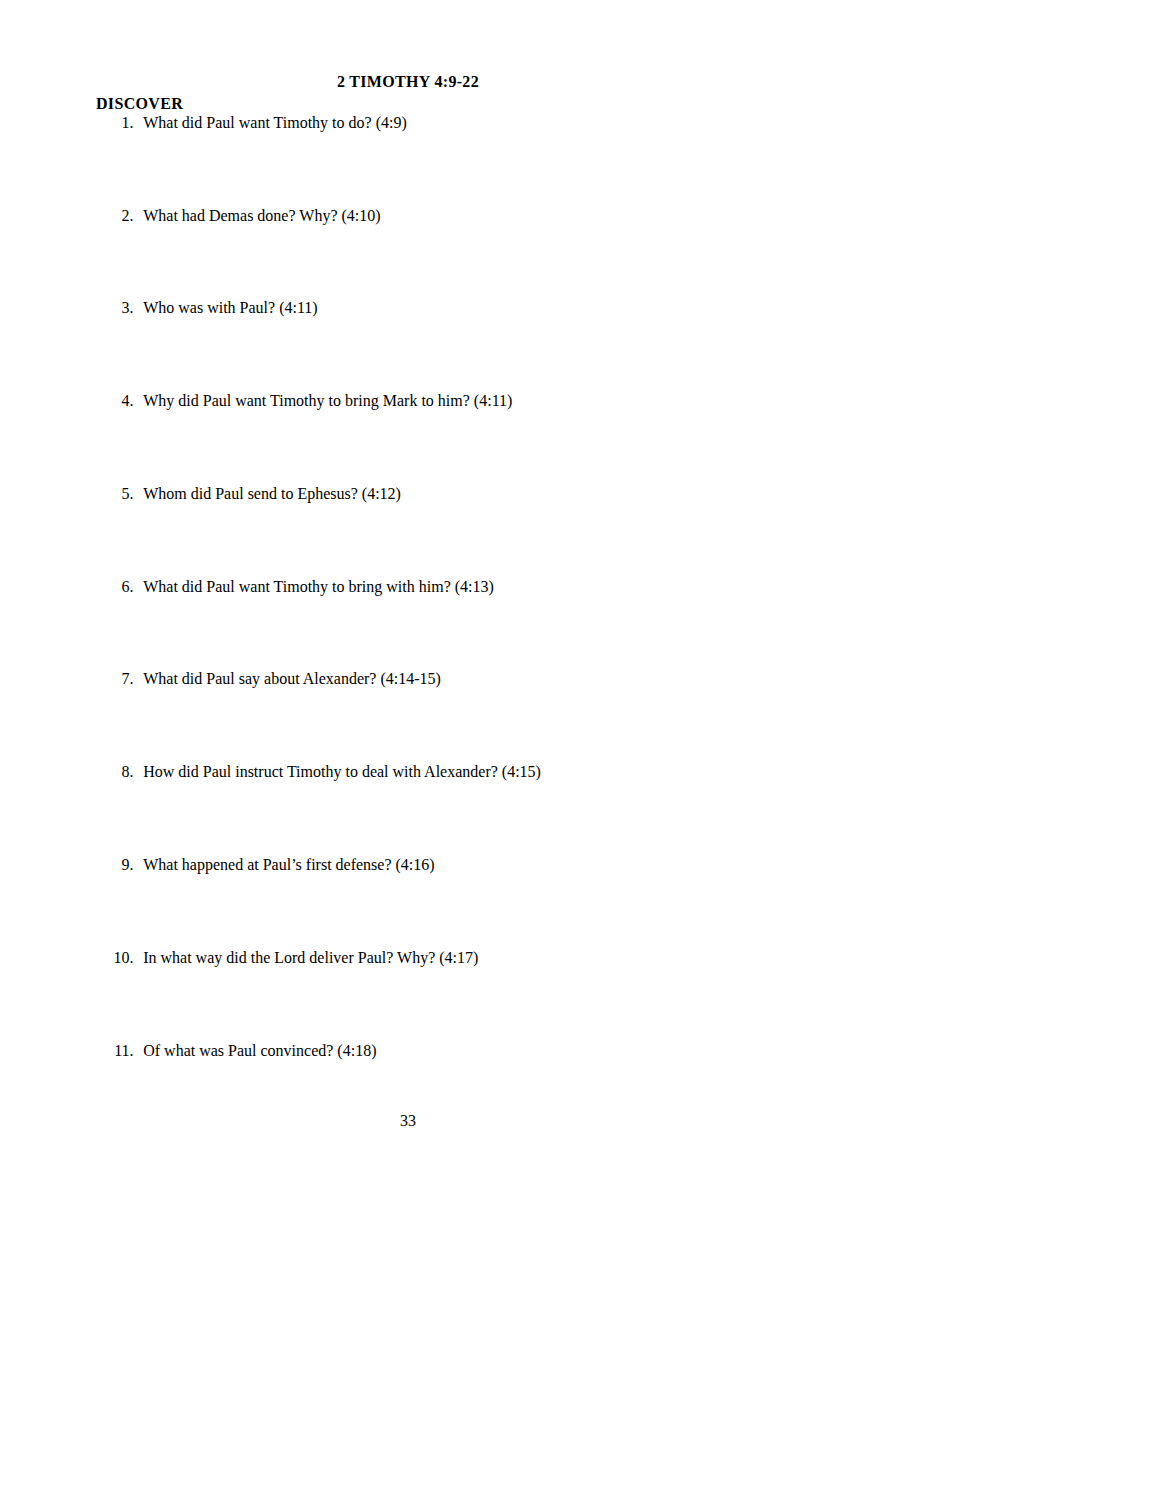2 TIMOTHY 4:9-22
DISCOVER
What did Paul want Timothy to do? (4:9)
What had Demas done? Why? (4:10)
Who was with Paul? (4:11)
Why did Paul want Timothy to bring Mark to him? (4:11)
Whom did Paul send to Ephesus? (4:12)
What did Paul want Timothy to bring with him? (4:13)
What did Paul say about Alexander? (4:14-15)
How did Paul instruct Timothy to deal with Alexander? (4:15)
What happened at Paul’s first defense? (4:16)
In what way did the Lord deliver Paul? Why? (4:17)
Of what was Paul convinced? (4:18)
33